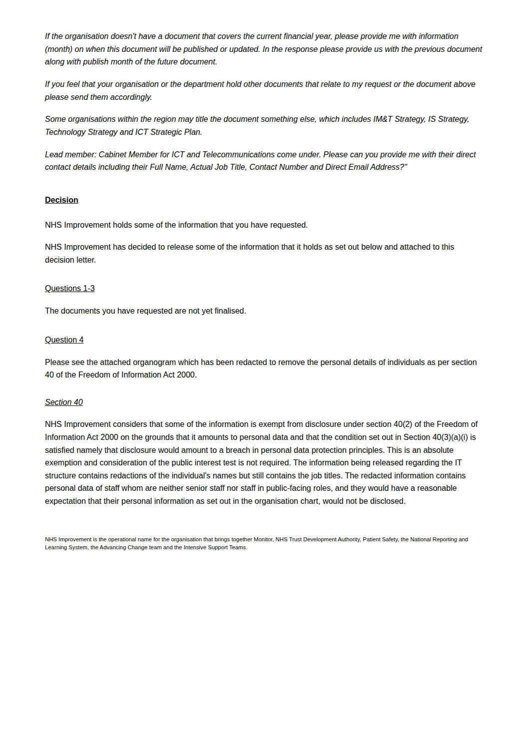If the organisation doesn't have a document that covers the current financial year, please provide me with information (month) on when this document will be published or updated. In the response please provide us with the previous document along with publish month of the future document.
If you feel that your organisation or the department hold other documents that relate to my request or the document above please send them accordingly.
Some organisations within the region may title the document something else, which includes IM&T Strategy, IS Strategy, Technology Strategy and ICT Strategic Plan.
Lead member: Cabinet Member for ICT and Telecommunications come under. Please can you provide me with their direct contact details including their Full Name, Actual Job Title, Contact Number and Direct Email Address?"
Decision
NHS Improvement holds some of the information that you have requested.
NHS Improvement has decided to release some of the information that it holds as set out below and attached to this decision letter.
Questions 1-3
The documents you have requested are not yet finalised.
Question 4
Please see the attached organogram which has been redacted to remove the personal details of individuals as per section 40 of the Freedom of Information Act 2000.
Section 40
NHS Improvement considers that some of the information is exempt from disclosure under section 40(2) of the Freedom of Information Act 2000 on the grounds that it amounts to personal data and that the condition set out in Section 40(3)(a)(i) is satisfied namely that disclosure would amount to a breach in personal data protection principles. This is an absolute exemption and consideration of the public interest test is not required. The information being released regarding the IT structure contains redactions of the individual's names but still contains the job titles. The redacted information contains personal data of staff whom are neither senior staff nor staff in public-facing roles, and they would have a reasonable expectation that their personal information as set out in the organisation chart, would not be disclosed.
NHS Improvement is the operational name for the organisation that brings together Monitor, NHS Trust Development Authority, Patient Safety, the National Reporting and Learning System, the Advancing Change team and the Intensive Support Teams.